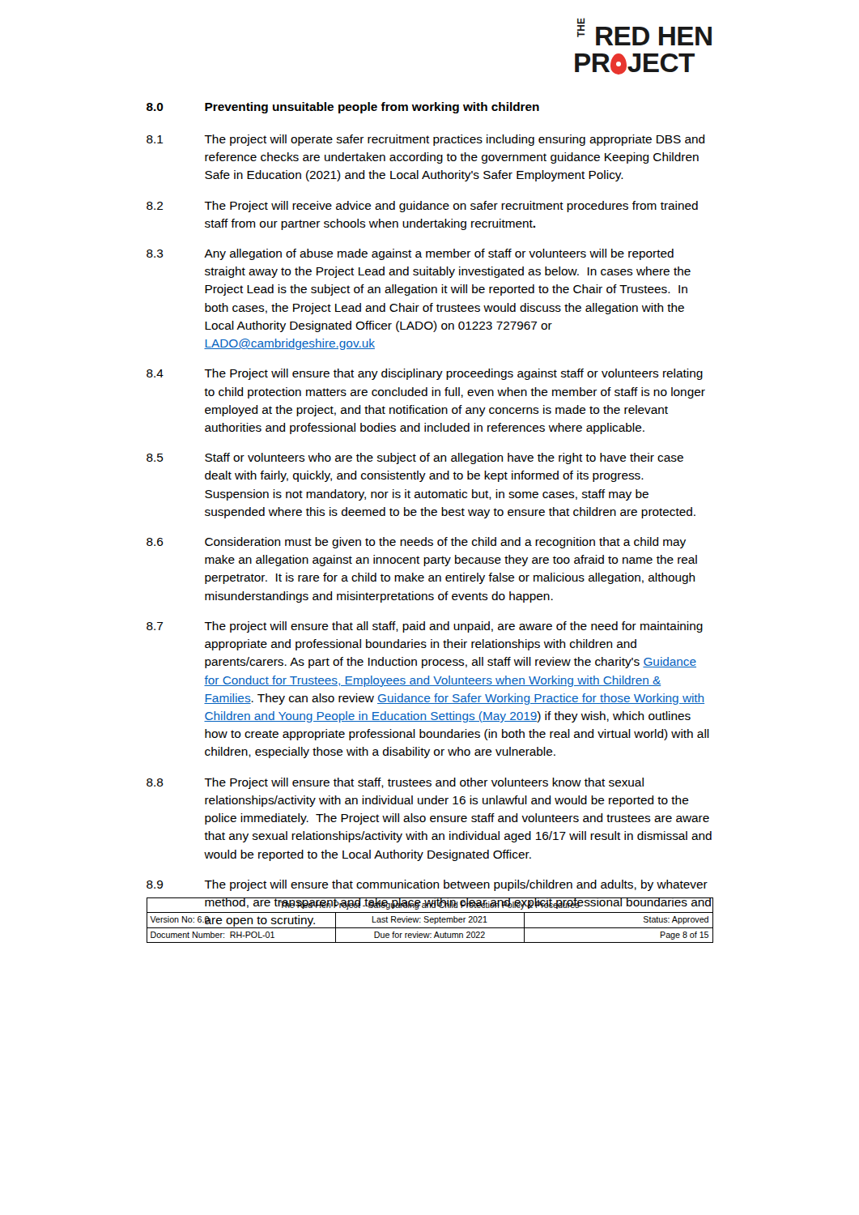THERED HEN
PR JECT
8.0 Preventing unsuitable people from working with children
8.1
The project will operate safer recruitment practices including ensuring appropriate DBS and reference checks are undertaken according to the government guidance Keeping Children Safe in Education (2021) and the Local Authority's Safer Employment Policy.
8.2
The Project will receive advice and guidance on safer recruitment procedures from trained staff from our partner schools when undertaking recruitment.
8.3
Any allegation of abuse made against a member of staff or volunteers will be reported straight away to the Project Lead and suitably investigated as below. In cases where the Project Lead is the subject of an allegation it will be reported to the Chair of Trustees. In both cases, the Project Lead and Chair of trustees would discuss the allegation with the Local Authority Designated Officer (LADO) on 01223 727967 or LADO@cambridgeshire.gov.uk
8.4
The Project will ensure that any disciplinary proceedings against staff or volunteers relating to child protection matters are concluded in full, even when the member of staff is no longer employed at the project, and that notification of any concerns is made to the relevant authorities and professional bodies and included in references where applicable.
8.5
Staff or volunteers who are the subject of an allegation have the right to have their case dealt with fairly, quickly, and consistently and to be kept informed of its progress. Suspension is not mandatory, nor is it automatic but, in some cases, staff may be suspended where this is deemed to be the best way to ensure that children are protected.
8.6
Consideration must be given to the needs of the child and a recognition that a child may make an allegation against an innocent party because they are too afraid to name the real perpetrator. It is rare for a child to make an entirely false or malicious allegation, although misunderstandings and misinterpretations of events do happen.
8.7
The project will ensure that all staff, paid and unpaid, are aware of the need for maintaining appropriate and professional boundaries in their relationships with children and parents/carers. As part of the Induction process, all staff will review the charity's Guidance for Conduct for Trustees, Employees and Volunteers when Working with Children & Families. They can also review Guidance for Safer Working Practice for those Working with Children and Young People in Education Settings (May 2019) if they wish, which outlines how to create appropriate professional boundaries (in both the real and virtual world) with all children, especially those with a disability or who are vulnerable.
8.8
The Project will ensure that staff, trustees and other volunteers know that sexual relationships/activity with an individual under 16 is unlawful and would be reported to the police immediately. The Project will also ensure staff and volunteers and trustees are aware that any sexual relationships/activity with an individual aged 16/17 will result in dismissal and would be reported to the Local Authority Designated Officer.
8.9
The project will ensure that communication between pupils/children and adults, by whatever method, are transparent and take place within clear and explicit professional boundaries and are open to scrutiny.
| The Red Hen Project - Safeguarding and Child Protection Policy & Procedures |
| Version No: 6.0 | Last Review: September 2021 | Status: Approved |
| Document Number: RH-POL-01 | Due for review: Autumn 2022 | Page 8 of 15 |